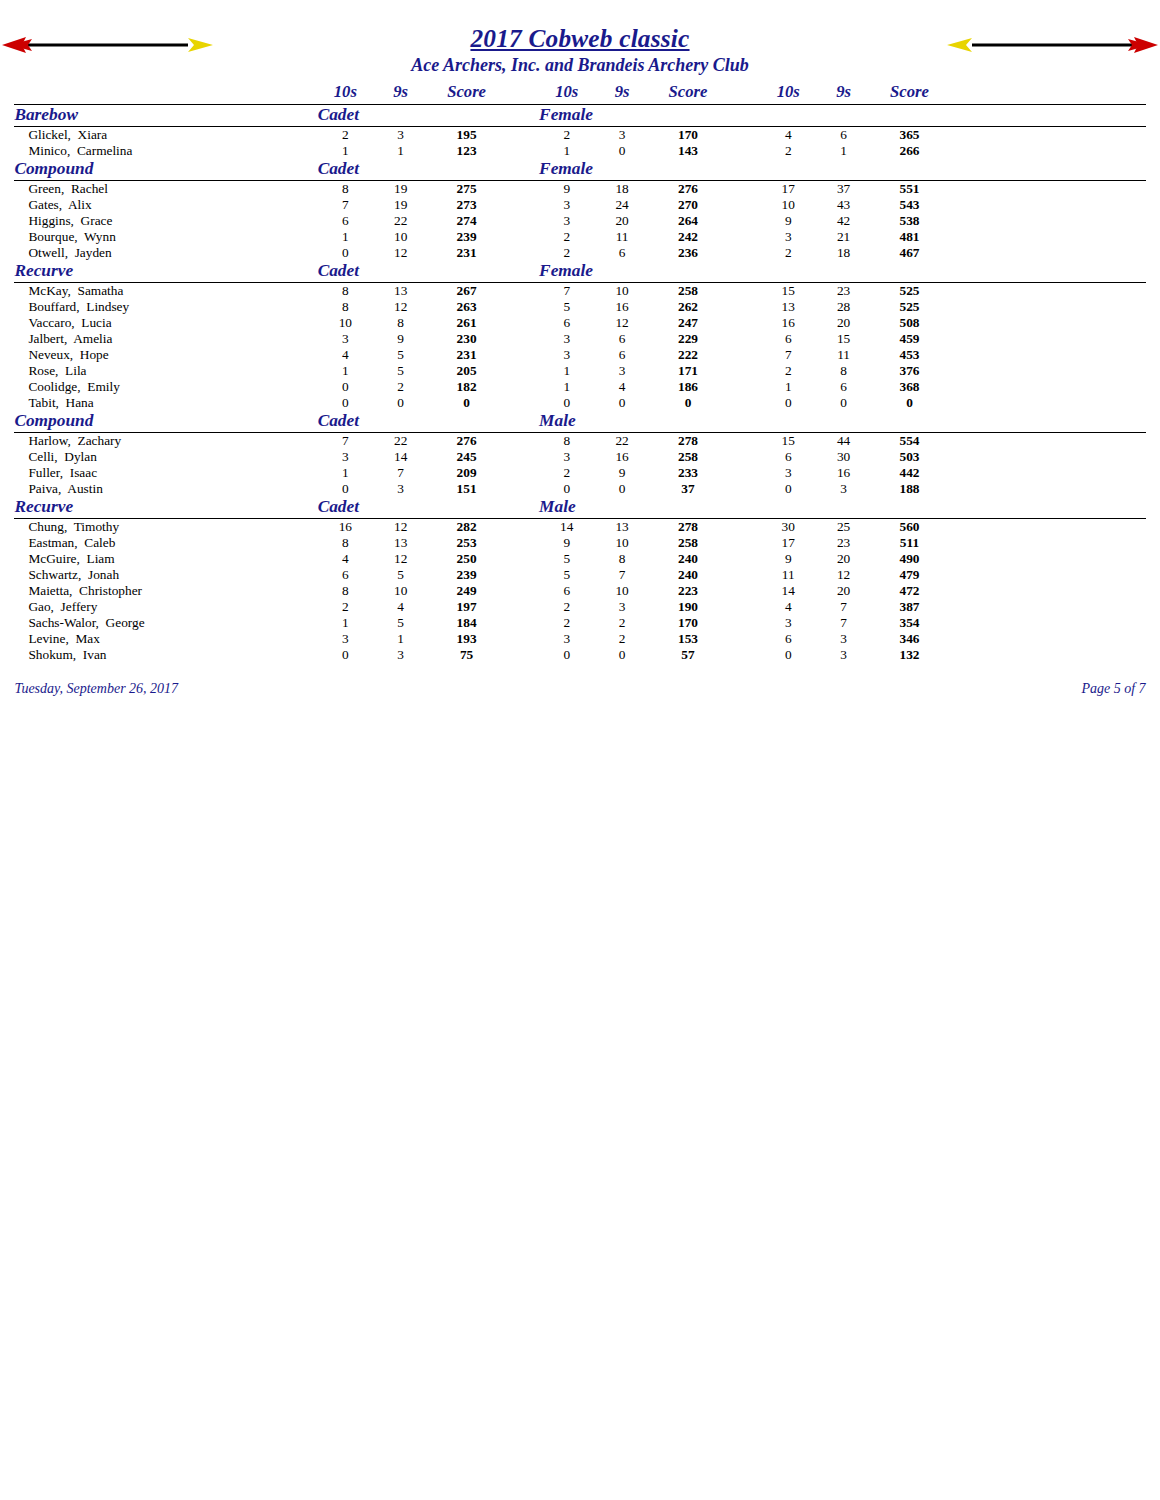2017 Cobweb classic
Ace Archers, Inc. and Brandeis Archery Club
| | 10s | 9s | Score | | 10s | 9s | Score | | 10s | 9s | Score | |
| Barebow | Cadet | | Female | |
| Glickel, Xiara | 2 | 3 | 195 | | 2 | 3 | 170 | | 4 | 6 | 365 | |
| Minico, Carmelina | 1 | 1 | 123 | | 1 | 0 | 143 | | 2 | 1 | 266 | |
| Compound | Cadet | | Female | |
| Green, Rachel | 8 | 19 | 275 | | 9 | 18 | 276 | | 17 | 37 | 551 | |
| Gates, Alix | 7 | 19 | 273 | | 3 | 24 | 270 | | 10 | 43 | 543 | |
| Higgins, Grace | 6 | 22 | 274 | | 3 | 20 | 264 | | 9 | 42 | 538 | |
| Bourque, Wynn | 1 | 10 | 239 | | 2 | 11 | 242 | | 3 | 21 | 481 | |
| Otwell, Jayden | 0 | 12 | 231 | | 2 | 6 | 236 | | 2 | 18 | 467 | |
| Recurve | Cadet | | Female | |
| McKay, Samatha | 8 | 13 | 267 | | 7 | 10 | 258 | | 15 | 23 | 525 | |
| Bouffard, Lindsey | 8 | 12 | 263 | | 5 | 16 | 262 | | 13 | 28 | 525 | |
| Vaccaro, Lucia | 10 | 8 | 261 | | 6 | 12 | 247 | | 16 | 20 | 508 | |
| Jalbert, Amelia | 3 | 9 | 230 | | 3 | 6 | 229 | | 6 | 15 | 459 | |
| Neveux, Hope | 4 | 5 | 231 | | 3 | 6 | 222 | | 7 | 11 | 453 | |
| Rose, Lila | 1 | 5 | 205 | | 1 | 3 | 171 | | 2 | 8 | 376 | |
| Coolidge, Emily | 0 | 2 | 182 | | 1 | 4 | 186 | | 1 | 6 | 368 | |
| Tabit, Hana | 0 | 0 | 0 | | 0 | 0 | 0 | | 0 | 0 | 0 | |
| Compound | Cadet | | Male | |
| Harlow, Zachary | 7 | 22 | 276 | | 8 | 22 | 278 | | 15 | 44 | 554 | |
| Celli, Dylan | 3 | 14 | 245 | | 3 | 16 | 258 | | 6 | 30 | 503 | |
| Fuller, Isaac | 1 | 7 | 209 | | 2 | 9 | 233 | | 3 | 16 | 442 | |
| Paiva, Austin | 0 | 3 | 151 | | 0 | 0 | 37 | | 0 | 3 | 188 | |
| Recurve | Cadet | | Male | |
| Chung, Timothy | 16 | 12 | 282 | | 14 | 13 | 278 | | 30 | 25 | 560 | |
| Eastman, Caleb | 8 | 13 | 253 | | 9 | 10 | 258 | | 17 | 23 | 511 | |
| McGuire, Liam | 4 | 12 | 250 | | 5 | 8 | 240 | | 9 | 20 | 490 | |
| Schwartz, Jonah | 6 | 5 | 239 | | 5 | 7 | 240 | | 11 | 12 | 479 | |
| Maietta, Christopher | 8 | 10 | 249 | | 6 | 10 | 223 | | 14 | 20 | 472 | |
| Gao, Jeffery | 2 | 4 | 197 | | 2 | 3 | 190 | | 4 | 7 | 387 | |
| Sachs-Walor, George | 1 | 5 | 184 | | 2 | 2 | 170 | | 3 | 7 | 354 | |
| Levine, Max | 3 | 1 | 193 | | 3 | 2 | 153 | | 6 | 3 | 346 | |
| Shokum, Ivan | 0 | 3 | 75 | | 0 | 0 | 57 | | 0 | 3 | 132 | |
Tuesday, September 26, 2017 Page 5 of 7